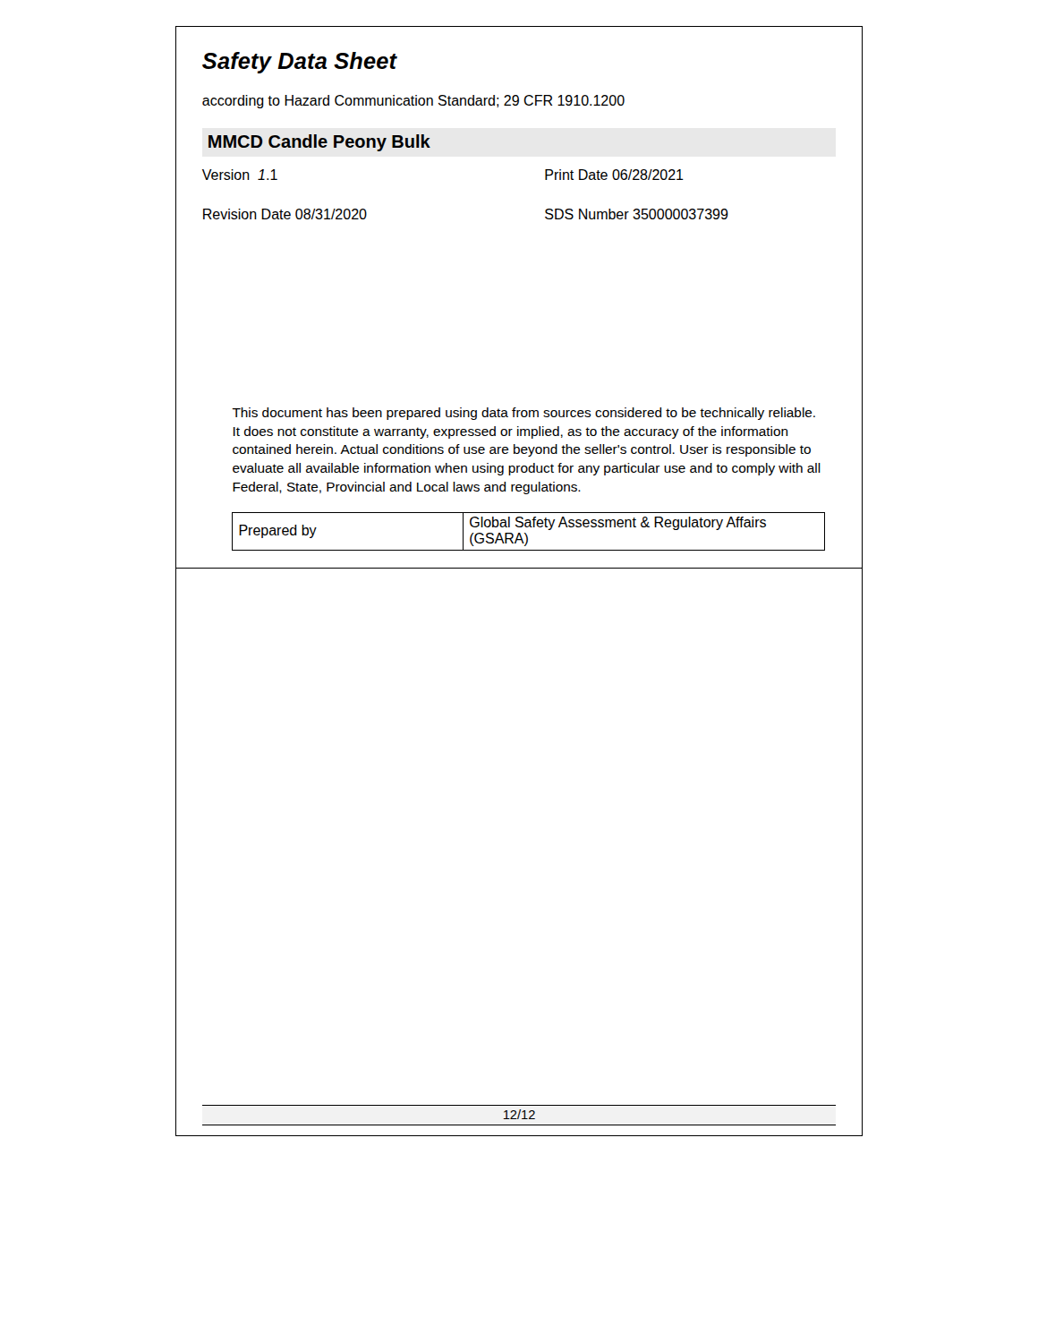Safety Data Sheet
according to Hazard Communication Standard; 29 CFR 1910.1200
MMCD Candle Peony Bulk
Version 1.1
Print Date 06/28/2021
Revision Date 08/31/2020
SDS Number 350000037399
This document has been prepared using data from sources considered to be technically reliable. It does not constitute a warranty, expressed or implied, as to the accuracy of the information contained herein. Actual conditions of use are beyond the seller's control. User is responsible to evaluate all available information when using product for any particular use and to comply with all Federal, State, Provincial and Local laws and regulations.
| Prepared by | Global Safety Assessment & Regulatory Affairs (GSARA) |
12/12